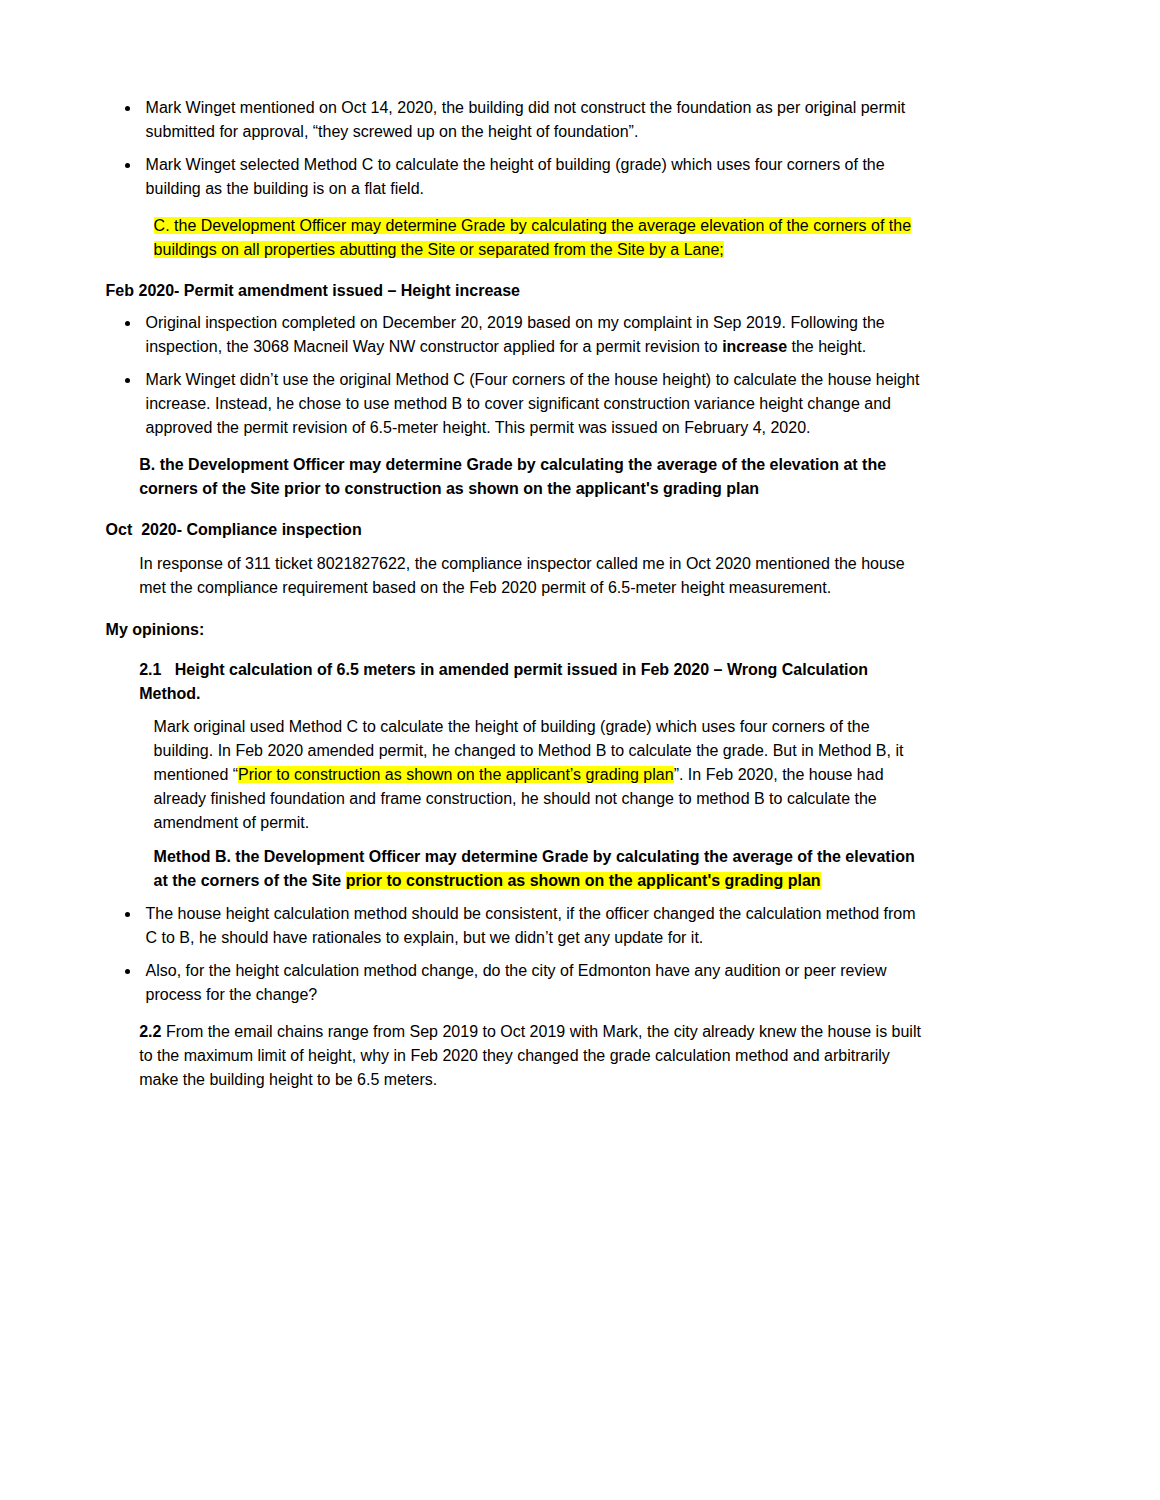Mark Winget mentioned on Oct 14, 2020, the building did not construct the foundation as per original permit submitted for approval, “they screwed up on the height of foundation”.
Mark Winget selected Method C to calculate the height of building (grade) which uses four corners of the building as the building is on a flat field.
C. the Development Officer may determine Grade by calculating the average elevation of the corners of the buildings on all properties abutting the Site or separated from the Site by a Lane;
Feb 2020- Permit amendment issued – Height increase
Original inspection completed on December 20, 2019 based on my complaint in Sep 2019. Following the inspection, the 3068 Macneil Way NW constructor applied for a permit revision to increase the height.
Mark Winget didn’t use the original Method C (Four corners of the house height) to calculate the house height increase. Instead, he chose to use method B to cover significant construction variance height change and approved the permit revision of 6.5-meter height. This permit was issued on February 4, 2020.
B. the Development Officer may determine Grade by calculating the average of the elevation at the corners of the Site prior to construction as shown on the applicant's grading plan
Oct 2020- Compliance inspection
In response of 311 ticket 8021827622, the compliance inspector called me in Oct 2020 mentioned the house met the compliance requirement based on the Feb 2020 permit of 6.5-meter height measurement.
My opinions:
2.1 Height calculation of 6.5 meters in amended permit issued in Feb 2020 – Wrong Calculation Method.
Mark original used Method C to calculate the height of building (grade) which uses four corners of the building. In Feb 2020 amended permit, he changed to Method B to calculate the grade. But in Method B, it mentioned “Prior to construction as shown on the applicant’s grading plan”. In Feb 2020, the house had already finished foundation and frame construction, he should not change to method B to calculate the amendment of permit.
Method B. the Development Officer may determine Grade by calculating the average of the elevation at the corners of the Site prior to construction as shown on the applicant's grading plan
The house height calculation method should be consistent, if the officer changed the calculation method from C to B, he should have rationales to explain, but we didn’t get any update for it.
Also, for the height calculation method change, do the city of Edmonton have any audition or peer review process for the change?
2.2 From the email chains range from Sep 2019 to Oct 2019 with Mark, the city already knew the house is built to the maximum limit of height, why in Feb 2020 they changed the grade calculation method and arbitrarily make the building height to be 6.5 meters.